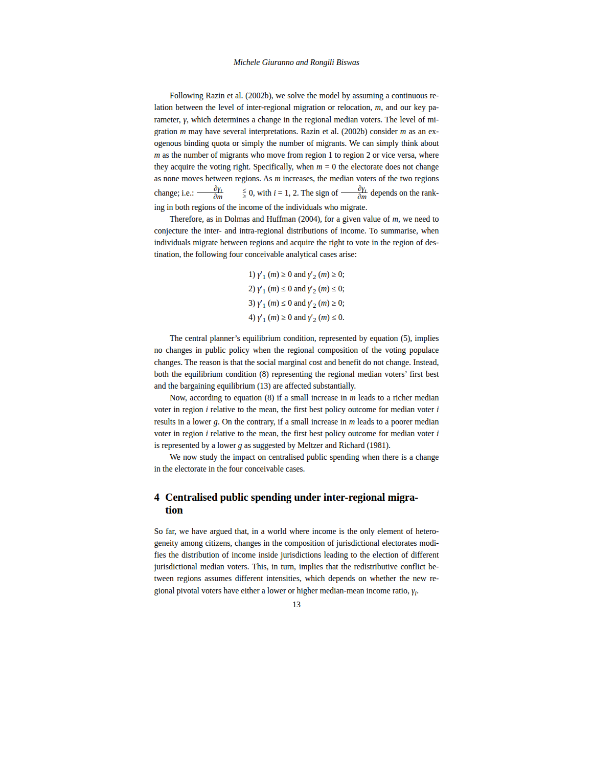Michele Giuranno and Rongili Biswas
Following Razin et al. (2002b), we solve the model by assuming a continuous relation between the level of inter-regional migration or relocation, m, and our key parameter, γ, which determines a change in the regional median voters. The level of migration m may have several interpretations. Razin et al. (2002b) consider m as an exogenous binding quota or simply the number of migrants. We can simply think about m as the number of migrants who move from region 1 to region 2 or vice versa, where they acquire the voting right. Specifically, when m = 0 the electorate does not change as none moves between regions. As m increases, the median voters of the two regions change; i.e.: ∂γi∂m ≤≥ 0, with i = 1, 2. The sign of ∂γi∂m depends on the ranking in both regions of the income of the individuals who migrate.
Therefore, as in Dolmas and Huffman (2004), for a given value of m, we need to conjecture the inter- and intra-regional distributions of income. To summarise, when individuals migrate between regions and acquire the right to vote in the region of destination, the following four conceivable analytical cases arise:
1) γ′1 (m) ≥ 0 and γ′2 (m) ≥ 0;
2) γ′1 (m) ≤ 0 and γ′2 (m) ≤ 0;
3) γ′1 (m) ≤ 0 and γ′2 (m) ≥ 0;
4) γ′1 (m) ≥ 0 and γ′2 (m) ≤ 0.
The central planner’s equilibrium condition, represented by equation (5), implies no changes in public policy when the regional composition of the voting populace changes. The reason is that the social marginal cost and benefit do not change. Instead, both the equilibrium condition (8) representing the regional median voters’ first best and the bargaining equilibrium (13) are affected substantially.
Now, according to equation (8) if a small increase in m leads to a richer median voter in region i relative to the mean, the first best policy outcome for median voter i results in a lower g. On the contrary, if a small increase in m leads to a poorer median voter in region i relative to the mean, the first best policy outcome for median voter i is represented by a lower g as suggested by Meltzer and Richard (1981).
We now study the impact on centralised public spending when there is a change in the electorate in the four conceivable cases.
4 Centralised public spending under inter-regional migra-
tion
So far, we have argued that, in a world where income is the only element of heterogeneity among citizens, changes in the composition of jurisdictional electorates modifies the distribution of income inside jurisdictions leading to the election of different jurisdictional median voters. This, in turn, implies that the redistributive conflict between regions assumes different intensities, which depends on whether the new regional pivotal voters have either a lower or higher median-mean income ratio, γi.
13